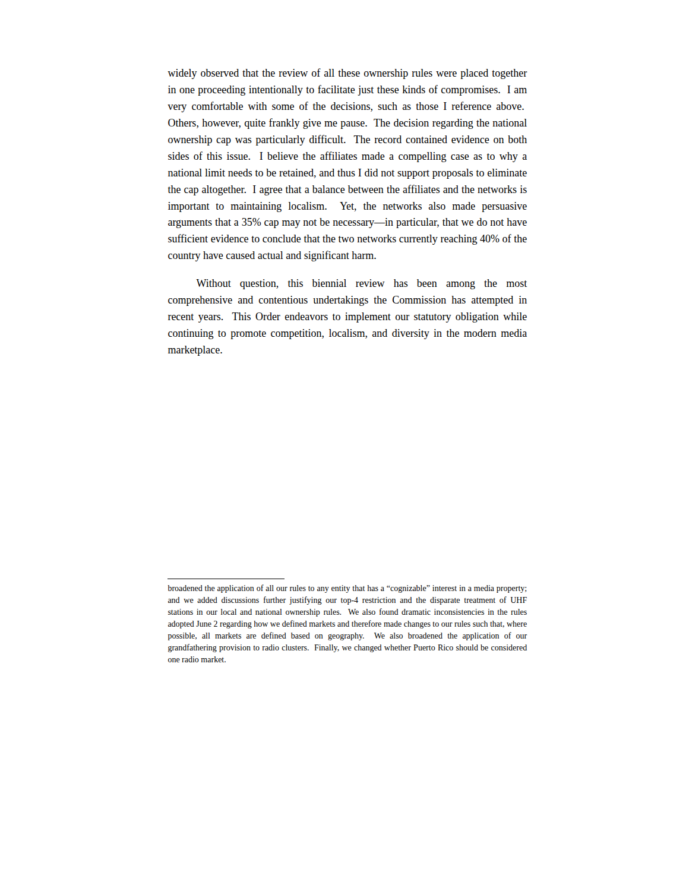widely observed that the review of all these ownership rules were placed together in one proceeding intentionally to facilitate just these kinds of compromises. I am very comfortable with some of the decisions, such as those I reference above. Others, however, quite frankly give me pause. The decision regarding the national ownership cap was particularly difficult. The record contained evidence on both sides of this issue. I believe the affiliates made a compelling case as to why a national limit needs to be retained, and thus I did not support proposals to eliminate the cap altogether. I agree that a balance between the affiliates and the networks is important to maintaining localism. Yet, the networks also made persuasive arguments that a 35% cap may not be necessary—in particular, that we do not have sufficient evidence to conclude that the two networks currently reaching 40% of the country have caused actual and significant harm.
Without question, this biennial review has been among the most comprehensive and contentious undertakings the Commission has attempted in recent years. This Order endeavors to implement our statutory obligation while continuing to promote competition, localism, and diversity in the modern media marketplace.
broadened the application of all our rules to any entity that has a “cognizable” interest in a media property; and we added discussions further justifying our top-4 restriction and the disparate treatment of UHF stations in our local and national ownership rules. We also found dramatic inconsistencies in the rules adopted June 2 regarding how we defined markets and therefore made changes to our rules such that, where possible, all markets are defined based on geography. We also broadened the application of our grandfathering provision to radio clusters. Finally, we changed whether Puerto Rico should be considered one radio market.